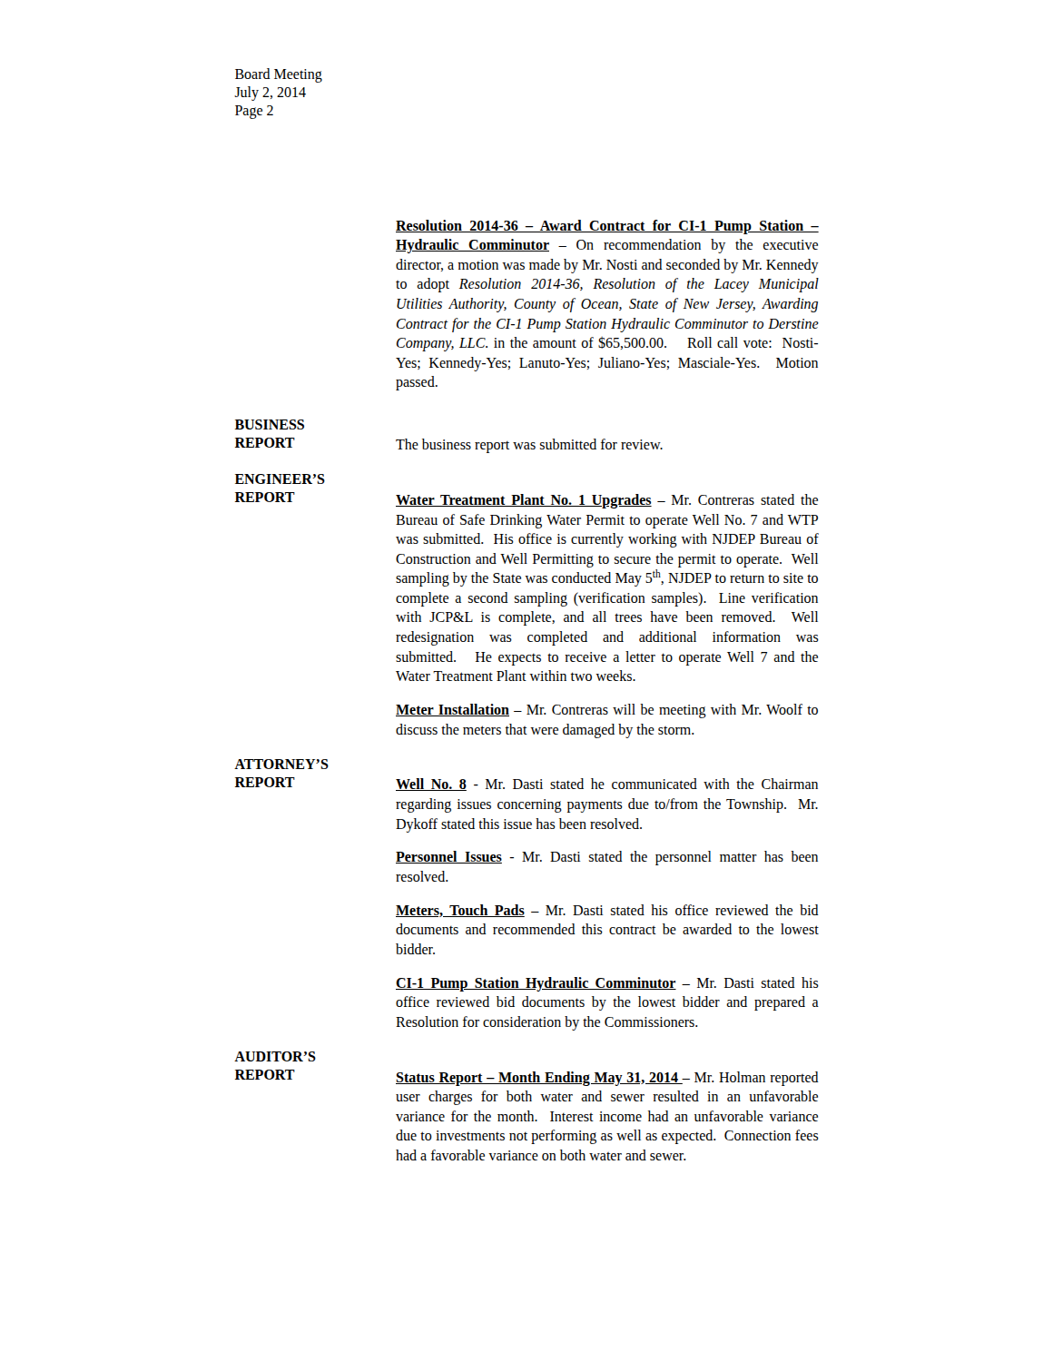Board Meeting
July 2, 2014
Page 2
| | Resolution 2014-36 – Award Contract for CI-1 Pump Station – Hydraulic Comminutor – On recommendation by the executive director, a motion was made by Mr. Nosti and seconded by Mr. Kennedy to adopt Resolution 2014-36, Resolution of the Lacey Municipal Utilities Authority, County of Ocean, State of New Jersey, Awarding Contract for the CI-1 Pump Station Hydraulic Comminutor to Derstine Company, LLC. in the amount of $65,500.00. Roll call vote: Nosti-Yes; Kennedy-Yes; Lanuto-Yes; Juliano-Yes; Masciale-Yes. Motion passed. |
| BUSINESS REPORT | The business report was submitted for review. |
| ENGINEER’S REPORT | Water Treatment Plant No. 1 Upgrades – Mr. Contreras stated the Bureau of Safe Drinking Water Permit to operate Well No. 7 and WTP was submitted. His office is currently working with NJDEP Bureau of Construction and Well Permitting to secure the permit to operate. Well sampling by the State was conducted May 5 th , NJDEP to return to site to complete a second sampling (verification samples). Line verification with JCP&L is complete, and all trees have been removed. Well redesignation was completed and additional information was submitted. He expects to receive a letter to operate Well 7 and the Water Treatment Plant within two weeks. Meter Installation – Mr. Contreras will be meeting with Mr. Woolf to discuss the meters that were damaged by the storm. |
| ATTORNEY’S REPORT | Well No. 8 - Mr. Dasti stated he communicated with the Chairman regarding issues concerning payments due to/from the Township. Mr. Dykoff stated this issue has been resolved. Personnel Issues - Mr. Dasti stated the personnel matter has been resolved. Meters, Touch Pads – Mr. Dasti stated his office reviewed the bid documents and recommended this contract be awarded to the lowest bidder. CI-1 Pump Station Hydraulic Comminutor – Mr. Dasti stated his office reviewed bid documents by the lowest bidder and prepared a Resolution for consideration by the Commissioners. |
| AUDITOR’S REPORT | Status Report – Month Ending May 31, 2014 – Mr. Holman reported user charges for both water and sewer resulted in an unfavorable variance for the month. Interest income had an unfavorable variance due to investments not performing as well as expected. Connection fees had a favorable variance on both water and sewer. |